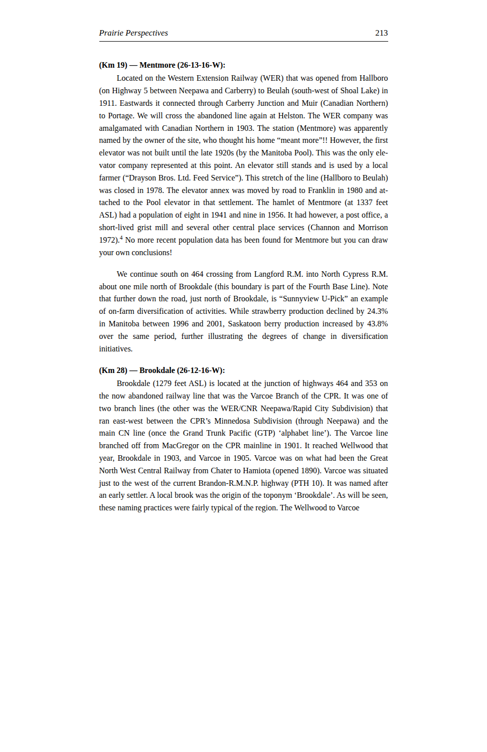Prairie Perspectives 213
(Km 19) — Mentmore (26-13-16-W):
Located on the Western Extension Railway (WER) that was opened from Hallboro (on Highway 5 between Neepawa and Carberry) to Beulah (south-west of Shoal Lake) in 1911. Eastwards it connected through Carberry Junction and Muir (Canadian Northern) to Portage. We will cross the abandoned line again at Helston. The WER company was amalgamated with Canadian Northern in 1903. The station (Mentmore) was apparently named by the owner of the site, who thought his home “meant more”!! However, the first elevator was not built until the late 1920s (by the Manitoba Pool). This was the only elevator company represented at this point. An elevator still stands and is used by a local farmer (“Drayson Bros. Ltd. Feed Service”). This stretch of the line (Hallboro to Beulah) was closed in 1978. The elevator annex was moved by road to Franklin in 1980 and attached to the Pool elevator in that settlement. The hamlet of Mentmore (at 1337 feet ASL) had a population of eight in 1941 and nine in 1956. It had however, a post office, a short-lived grist mill and several other central place services (Channon and Morrison 1972).4 No more recent population data has been found for Mentmore but you can draw your own conclusions!
We continue south on 464 crossing from Langford R.M. into North Cypress R.M. about one mile north of Brookdale (this boundary is part of the Fourth Base Line). Note that further down the road, just north of Brookdale, is “Sunnyview U-Pick” an example of on-farm diversification of activities. While strawberry production declined by 24.3% in Manitoba between 1996 and 2001, Saskatoon berry production increased by 43.8% over the same period, further illustrating the degrees of change in diversification initiatives.
(Km 28) — Brookdale (26-12-16-W):
Brookdale (1279 feet ASL) is located at the junction of highways 464 and 353 on the now abandoned railway line that was the Varcoe Branch of the CPR. It was one of two branch lines (the other was the WER/CNR Neepawa/Rapid City Subdivision) that ran east-west between the CPR’s Minnedosa Subdivision (through Neepawa) and the main CN line (once the Grand Trunk Pacific (GTP) ‘alphabet line’). The Varcoe line branched off from MacGregor on the CPR mainline in 1901. It reached Wellwood that year, Brookdale in 1903, and Varcoe in 1905. Varcoe was on what had been the Great North West Central Railway from Chater to Hamiota (opened 1890). Varcoe was situated just to the west of the current Brandon-R.M.N.P. highway (PTH 10). It was named after an early settler. A local brook was the origin of the toponym ‘Brookdale’. As will be seen, these naming practices were fairly typical of the region. The Wellwood to Varcoe